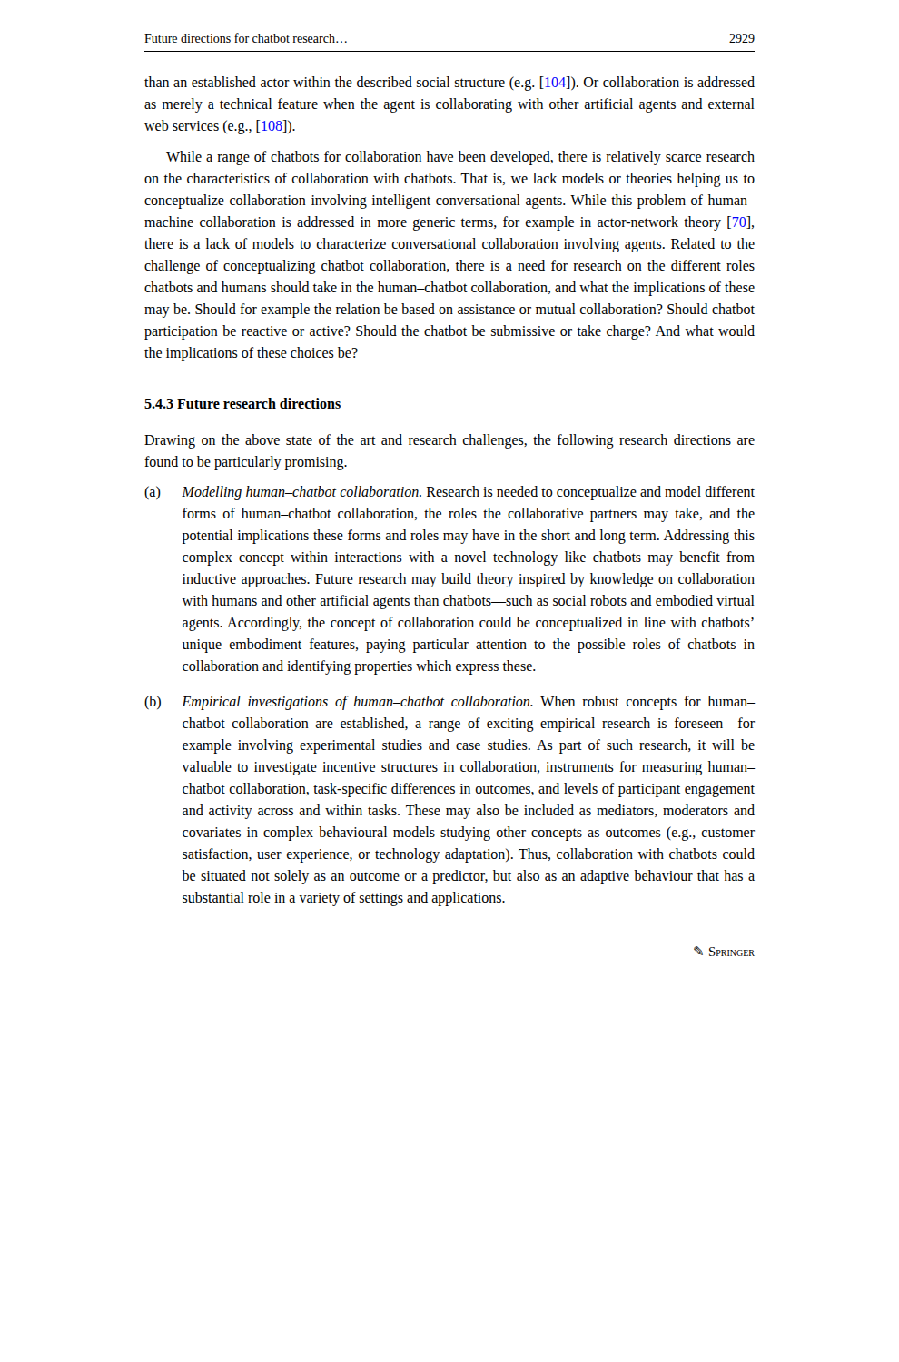Future directions for chatbot research… 2929
than an established actor within the described social structure (e.g. [104]). Or collaboration is addressed as merely a technical feature when the agent is collaborating with other artificial agents and external web services (e.g., [108]).
While a range of chatbots for collaboration have been developed, there is relatively scarce research on the characteristics of collaboration with chatbots. That is, we lack models or theories helping us to conceptualize collaboration involving intelligent conversational agents. While this problem of human–machine collaboration is addressed in more generic terms, for example in actor-network theory [70], there is a lack of models to characterize conversational collaboration involving agents. Related to the challenge of conceptualizing chatbot collaboration, there is a need for research on the different roles chatbots and humans should take in the human–chatbot collaboration, and what the implications of these may be. Should for example the relation be based on assistance or mutual collaboration? Should chatbot participation be reactive or active? Should the chatbot be submissive or take charge? And what would the implications of these choices be?
5.4.3 Future research directions
Drawing on the above state of the art and research challenges, the following research directions are found to be particularly promising.
(a) Modelling human–chatbot collaboration. Research is needed to conceptualize and model different forms of human–chatbot collaboration, the roles the collaborative partners may take, and the potential implications these forms and roles may have in the short and long term. Addressing this complex concept within interactions with a novel technology like chatbots may benefit from inductive approaches. Future research may build theory inspired by knowledge on collaboration with humans and other artificial agents than chatbots—such as social robots and embodied virtual agents. Accordingly, the concept of collaboration could be conceptualized in line with chatbots’ unique embodiment features, paying particular attention to the possible roles of chatbots in collaboration and identifying properties which express these.
(b) Empirical investigations of human–chatbot collaboration. When robust concepts for human–chatbot collaboration are established, a range of exciting empirical research is foreseen—for example involving experimental studies and case studies. As part of such research, it will be valuable to investigate incentive structures in collaboration, instruments for measuring human–chatbot collaboration, task-specific differences in outcomes, and levels of participant engagement and activity across and within tasks. These may also be included as mediators, moderators and covariates in complex behavioural models studying other concepts as outcomes (e.g., customer satisfaction, user experience, or technology adaptation). Thus, collaboration with chatbots could be situated not solely as an outcome or a predictor, but also as an adaptive behaviour that has a substantial role in a variety of settings and applications.
✎ Springer